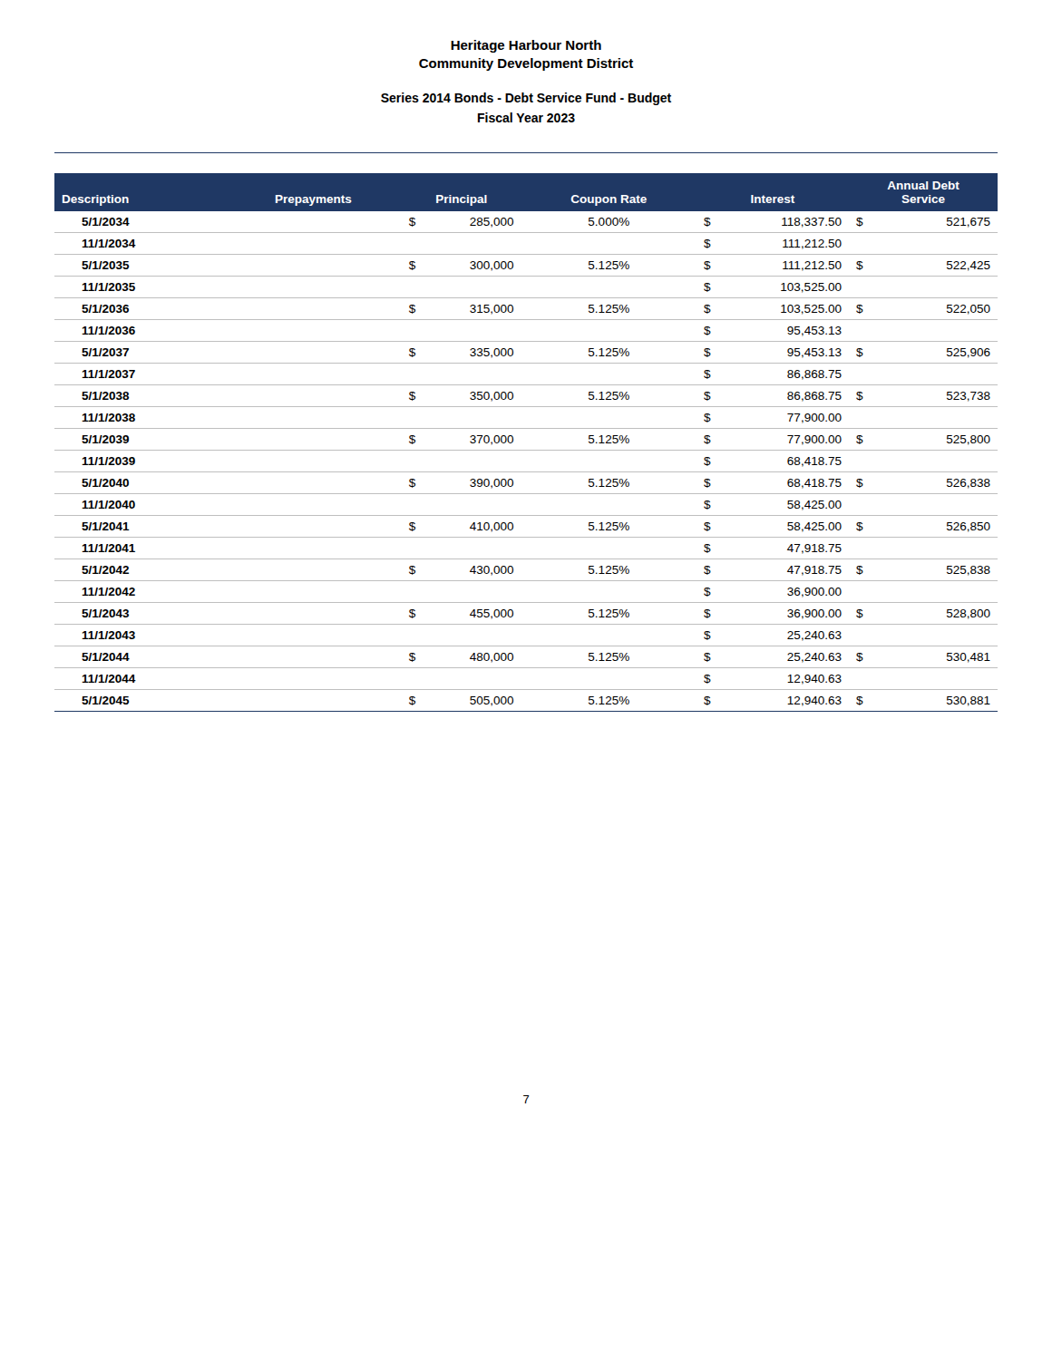Heritage Harbour North
Community Development District
Series 2014 Bonds - Debt Service Fund - Budget
Fiscal Year 2023
| Description | Prepayments | Principal | Coupon Rate | Interest | Annual Debt Service |
| --- | --- | --- | --- | --- | --- |
| 5/1/2034 | | $ | 285,000 | 5.000% | $ | 118,337.50 | $ | 521,675 |
| 11/1/2034 | | | | | $ | 111,212.50 | | |
| 5/1/2035 | | $ | 300,000 | 5.125% | $ | 111,212.50 | $ | 522,425 |
| 11/1/2035 | | | | | $ | 103,525.00 | | |
| 5/1/2036 | | $ | 315,000 | 5.125% | $ | 103,525.00 | $ | 522,050 |
| 11/1/2036 | | | | | $ | 95,453.13 | | |
| 5/1/2037 | | $ | 335,000 | 5.125% | $ | 95,453.13 | $ | 525,906 |
| 11/1/2037 | | | | | $ | 86,868.75 | | |
| 5/1/2038 | | $ | 350,000 | 5.125% | $ | 86,868.75 | $ | 523,738 |
| 11/1/2038 | | | | | $ | 77,900.00 | | |
| 5/1/2039 | | $ | 370,000 | 5.125% | $ | 77,900.00 | $ | 525,800 |
| 11/1/2039 | | | | | $ | 68,418.75 | | |
| 5/1/2040 | | $ | 390,000 | 5.125% | $ | 68,418.75 | $ | 526,838 |
| 11/1/2040 | | | | | $ | 58,425.00 | | |
| 5/1/2041 | | $ | 410,000 | 5.125% | $ | 58,425.00 | $ | 526,850 |
| 11/1/2041 | | | | | $ | 47,918.75 | | |
| 5/1/2042 | | $ | 430,000 | 5.125% | $ | 47,918.75 | $ | 525,838 |
| 11/1/2042 | | | | | $ | 36,900.00 | | |
| 5/1/2043 | | $ | 455,000 | 5.125% | $ | 36,900.00 | $ | 528,800 |
| 11/1/2043 | | | | | $ | 25,240.63 | | |
| 5/1/2044 | | $ | 480,000 | 5.125% | $ | 25,240.63 | $ | 530,481 |
| 11/1/2044 | | | | | $ | 12,940.63 | | |
| 5/1/2045 | | $ | 505,000 | 5.125% | $ | 12,940.63 | $ | 530,881 |
7